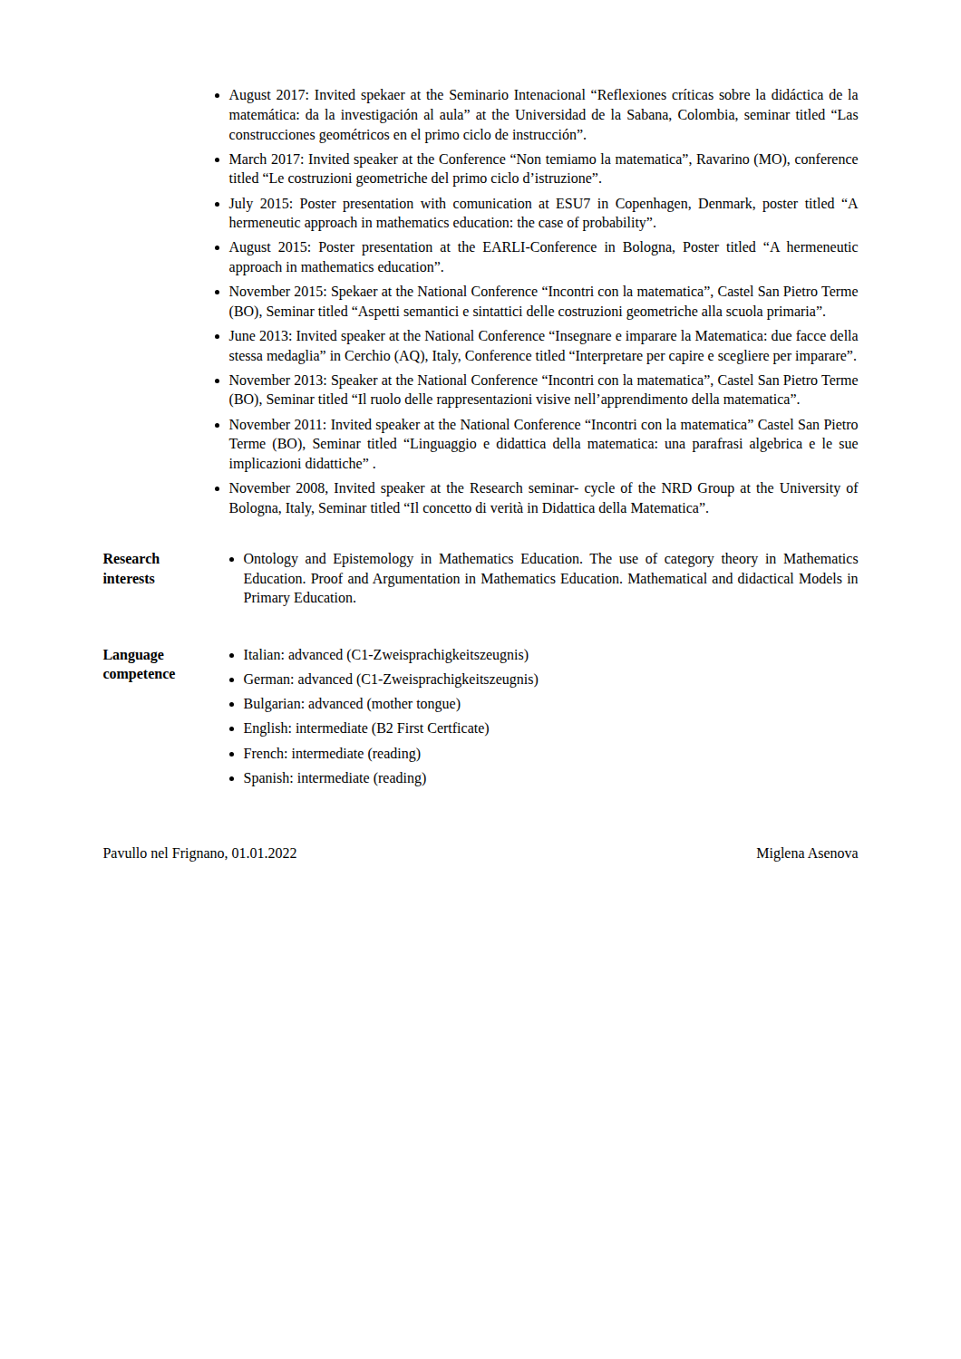August 2017: Invited spekaer at the Seminario Intenacional “Reflexiones críticas sobre la didáctica de la matemática: da la investigación al aula” at the Universidad de la Sabana, Colombia, seminar titled “Las construcciones geométricos en el primo ciclo de instrucción”.
March 2017: Invited speaker at the Conference “Non temiamo la matematica”, Ravarino (MO), conference titled “Le costruzioni geometriche del primo ciclo d’istruzione”.
July 2015: Poster presentation with comunication at ESU7 in Copenhagen, Denmark, poster titled “A hermeneutic approach in mathematics education: the case of probability”.
August 2015: Poster presentation at the EARLI-Conference in Bologna, Poster titled “A hermeneutic approach in mathematics education”.
November 2015: Spekaer at the National Conference “Incontri con la matematica”, Castel San Pietro Terme (BO), Seminar titled “Aspetti semantici e sintattici delle costruzioni geometriche alla scuola primaria”.
June 2013: Invited speaker at the National Conference “Insegnare e imparare la Matematica: due facce della stessa medaglia” in Cerchio (AQ), Italy, Conference titled “Interpretare per capire e scegliere per imparare”.
November 2013: Speaker at the National Conference “Incontri con la matematica”, Castel San Pietro Terme (BO), Seminar titled “Il ruolo delle rappresentazioni visive nell’apprendimento della matematica”.
November 2011: Invited speaker at the National Conference “Incontri con la matematica” Castel San Pietro Terme (BO), Seminar titled “Linguaggio e didattica della matematica: una parafrasi algebrica e le sue implicazioni didattiche” .
November 2008, Invited speaker at the Research seminar- cycle of the NRD Group at the University of Bologna, Italy, Seminar titled “Il concetto di verità in Didattica della Matematica”.
Research interests
Ontology and Epistemology in Mathematics Education. The use of category theory in Mathematics Education. Proof and Argumentation in Mathematics Education. Mathematical and didactical Models in Primary Education.
Language competence
Italian: advanced (C1-Zweisprachigkeitszeugnis)
German: advanced (C1-Zweisprachigkeitszeugnis)
Bulgarian: advanced (mother tongue)
English: intermediate (B2 First Certficate)
French: intermediate (reading)
Spanish: intermediate (reading)
Pavullo nel Frignano, 01.01.2022 Miglena Asenova